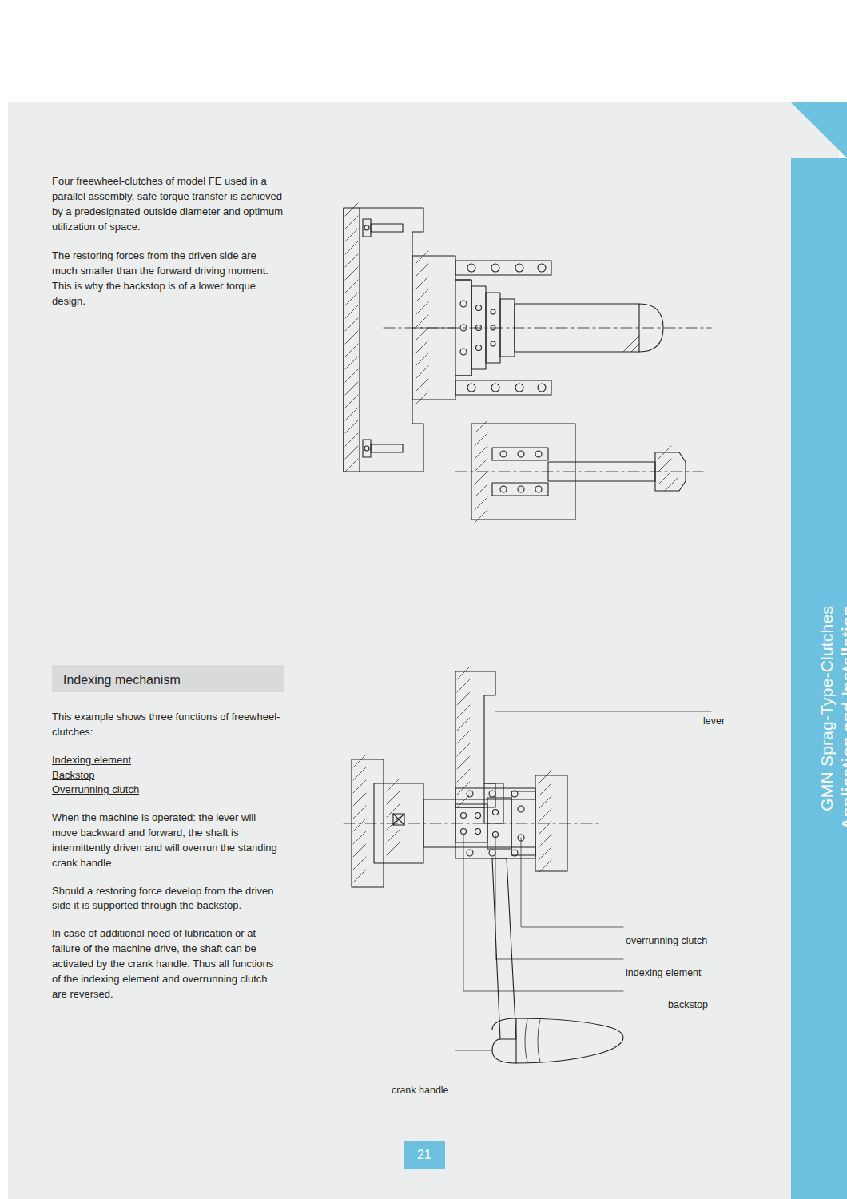GMN Sprag-Type-Clutches Application and Installation
Four freewheel-clutches of model FE used in a parallel assembly, safe torque transfer is achieved by a predesignated outside diameter and optimum utilization of space.
The restoring forces from the driven side are much smaller than the forward driving moment. This is why the backstop is of a lower torque design.
Indexing mechanism
This example shows three functions of freewheel-clutches:
Indexing element
Backstop
Overrunning clutch
When the machine is operated: the lever will move backward and forward, the shaft is intermittently driven and will overrun the standing crank handle.
Should a restoring force develop from the driven side it is supported through the backstop.
In case of additional need of lubrication or at failure of the machine drive, the shaft can be activated by the crank handle. Thus all functions of the indexing element and overrunning clutch are reversed.
lever
overrunning clutch
indexing element
backstop
crank handle
21